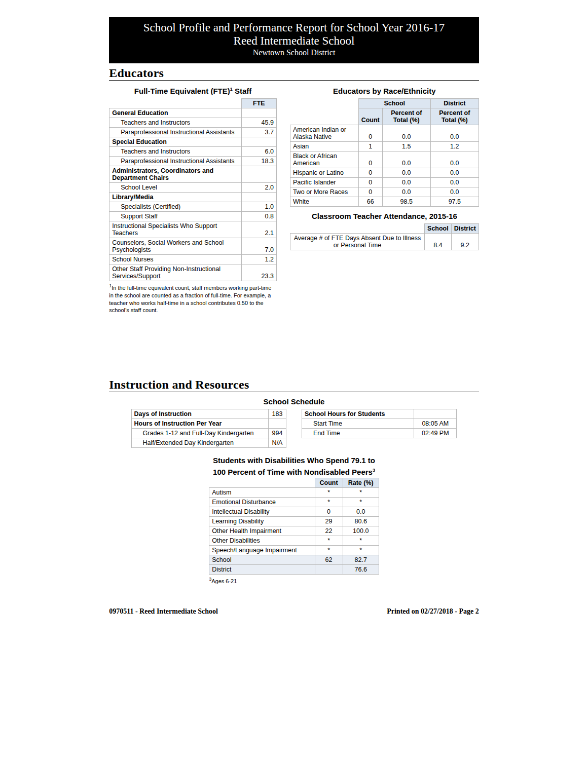School Profile and Performance Report for School Year 2016-17
Reed Intermediate School
Newtown School District
Educators
Full-Time Equivalent (FTE)1 Staff
| | FTE |
| General Education | |
| Teachers and Instructors | 45.9 |
| Paraprofessional Instructional Assistants | 3.7 |
| Special Education | |
| Teachers and Instructors | 6.0 |
| Paraprofessional Instructional Assistants | 18.3 |
| Administrators, Coordinators and Department Chairs | |
| School Level | 2.0 |
| Library/Media | |
| Specialists (Certified) | 1.0 |
| Support Staff | 0.8 |
| Instructional Specialists Who Support Teachers | 2.1 |
| Counselors, Social Workers and School Psychologists | 7.0 |
| School Nurses | 1.2 |
| Other Staff Providing Non-Instructional Services/Support | 23.3 |
1In the full-time equivalent count, staff members working part-time in the school are counted as a fraction of full-time. For example, a teacher who works half-time in a school contributes 0.50 to the school’s staff count.
Educators by Race/Ethnicity
| | School | District |
| | Count | Percent of Total (%) | Percent of Total (%) |
| American Indian or Alaska Native | 0 | 0.0 | 0.0 |
| Asian | 1 | 1.5 | 1.2 |
| Black or African American | 0 | 0.0 | 0.0 |
| Hispanic or Latino | 0 | 0.0 | 0.0 |
| Pacific Islander | 0 | 0.0 | 0.0 |
| Two or More Races | 0 | 0.0 | 0.0 |
| White | 66 | 98.5 | 97.5 |
Classroom Teacher Attendance, 2015-16
| | School | District |
| Average # of FTE Days Absent Due to Illness or Personal Time | 8.4 | 9.2 |
Instruction and Resources
School Schedule
| Days of Instruction | 183 |
| Hours of Instruction Per Year | |
| Grades 1-12 and Full-Day Kindergarten | 994 |
| Half/Extended Day Kindergarten | N/A |
| School Hours for Students | |
| Start Time | 08:05 AM |
| End Time | 02:49 PM |
Students with Disabilities Who Spend 79.1 to
100 Percent of Time with Nondisabled Peers3
| | Count | Rate (%) |
| Autism | * | * |
| Emotional Disturbance | * | * |
| Intellectual Disability | 0 | 0.0 |
| Learning Disability | 29 | 80.6 |
| Other Health Impairment | 22 | 100.0 |
| Other Disabilities | * | * |
| Speech/Language Impairment | * | * |
| School | 62 | 82.7 |
| District | | 76.6 |
3Ages 6-21
0970511 - Reed Intermediate School
Printed on 02/27/2018 - Page 2